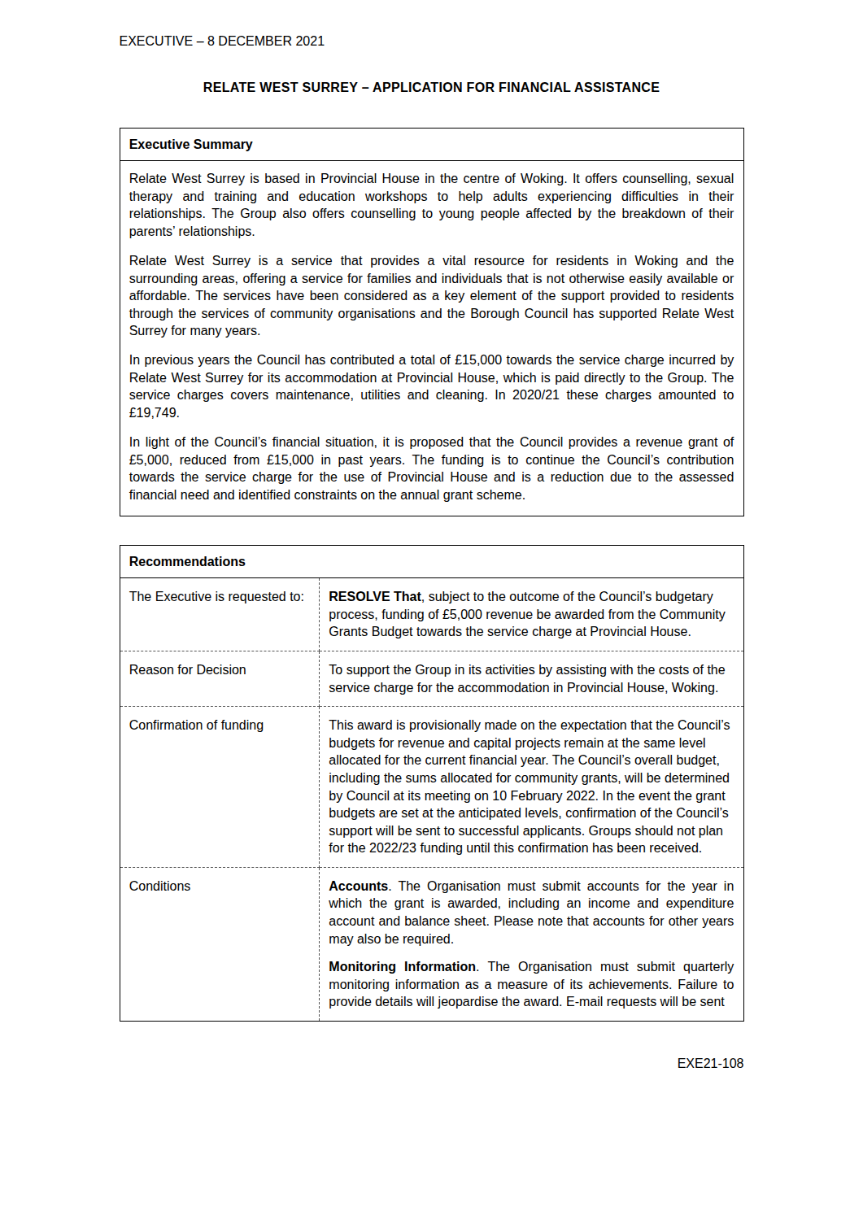EXECUTIVE – 8 DECEMBER 2021
RELATE WEST SURREY – APPLICATION FOR FINANCIAL ASSISTANCE
Executive Summary
Relate West Surrey is based in Provincial House in the centre of Woking. It offers counselling, sexual therapy and training and education workshops to help adults experiencing difficulties in their relationships. The Group also offers counselling to young people affected by the breakdown of their parents’ relationships.
Relate West Surrey is a service that provides a vital resource for residents in Woking and the surrounding areas, offering a service for families and individuals that is not otherwise easily available or affordable. The services have been considered as a key element of the support provided to residents through the services of community organisations and the Borough Council has supported Relate West Surrey for many years.
In previous years the Council has contributed a total of £15,000 towards the service charge incurred by Relate West Surrey for its accommodation at Provincial House, which is paid directly to the Group. The service charges covers maintenance, utilities and cleaning. In 2020/21 these charges amounted to £19,749.
In light of the Council’s financial situation, it is proposed that the Council provides a revenue grant of £5,000, reduced from £15,000 in past years. The funding is to continue the Council’s contribution towards the service charge for the use of Provincial House and is a reduction due to the assessed financial need and identified constraints on the annual grant scheme.
| Recommendations |
| --- |
| The Executive is requested to: | RESOLVE That , subject to the outcome of the Council’s budgetary process, funding of £5,000 revenue be awarded from the Community Grants Budget towards the service charge at Provincial House. |
| Reason for Decision | To support the Group in its activities by assisting with the costs of the service charge for the accommodation in Provincial House, Woking. |
| Confirmation of funding | This award is provisionally made on the expectation that the Council’s budgets for revenue and capital projects remain at the same level allocated for the current financial year. The Council’s overall budget, including the sums allocated for community grants, will be determined by Council at its meeting on 10 February 2022. In the event the grant budgets are set at the anticipated levels, confirmation of the Council’s support will be sent to successful applicants. Groups should not plan for the 2022/23 funding until this confirmation has been received. |
| Conditions | Accounts . The Organisation must submit accounts for the year in which the grant is awarded, including an income and expenditure account and balance sheet. Please note that accounts for other years may also be required. Monitoring Information . The Organisation must submit quarterly monitoring information as a measure of its achievements. Failure to provide details will jeopardise the award. E-mail requests will be sent |
EXE21-108